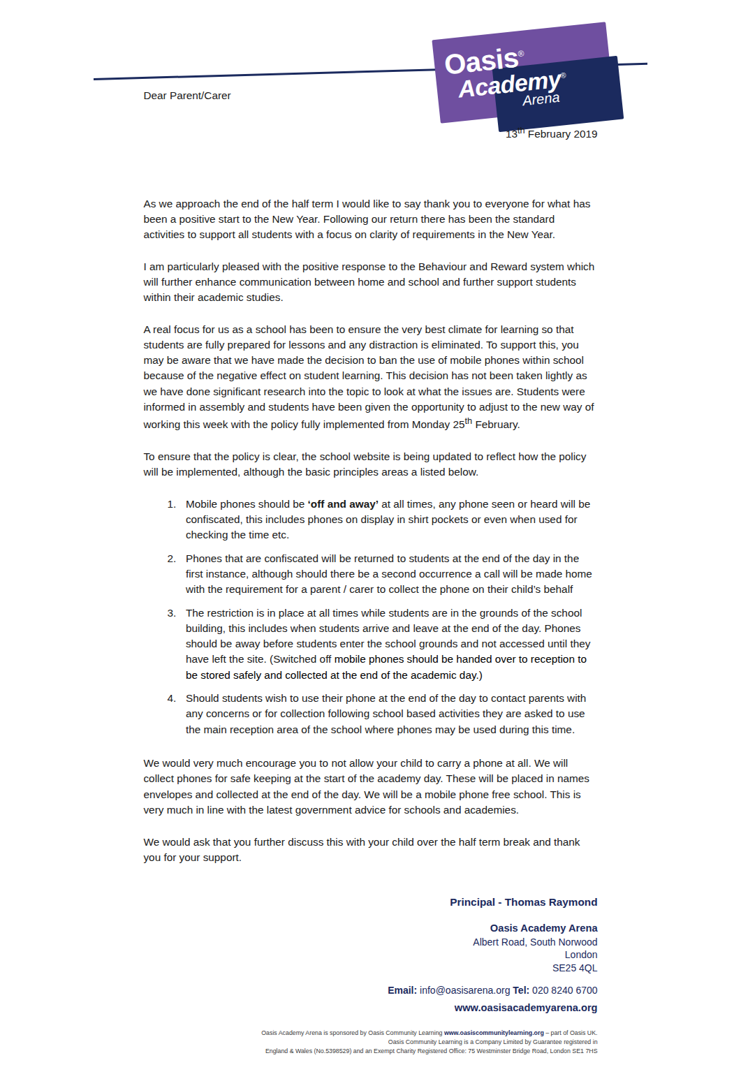Oasis® Academy® Arena
Dear Parent/Carer
13th February 2019
As we approach the end of the half term I would like to say thank you to everyone for what has been a positive start to the New Year. Following our return there has been the standard activities to support all students with a focus on clarity of requirements in the New Year.
I am particularly pleased with the positive response to the Behaviour and Reward system which will further enhance communication between home and school and further support students within their academic studies.
A real focus for us as a school has been to ensure the very best climate for learning so that students are fully prepared for lessons and any distraction is eliminated. To support this, you may be aware that we have made the decision to ban the use of mobile phones within school because of the negative effect on student learning. This decision has not been taken lightly as we have done significant research into the topic to look at what the issues are. Students were informed in assembly and students have been given the opportunity to adjust to the new way of working this week with the policy fully implemented from Monday 25th February.
To ensure that the policy is clear, the school website is being updated to reflect how the policy will be implemented, although the basic principles areas a listed below.
Mobile phones should be ‘off and away’ at all times, any phone seen or heard will be confiscated, this includes phones on display in shirt pockets or even when used for checking the time etc.
Phones that are confiscated will be returned to students at the end of the day in the first instance, although should there be a second occurrence a call will be made home with the requirement for a parent / carer to collect the phone on their child’s behalf
The restriction is in place at all times while students are in the grounds of the school building, this includes when students arrive and leave at the end of the day. Phones should be away before students enter the school grounds and not accessed until they have left the site. (Switched off mobile phones should be handed over to reception to be stored safely and collected at the end of the academic day.)
Should students wish to use their phone at the end of the day to contact parents with any concerns or for collection following school based activities they are asked to use the main reception area of the school where phones may be used during this time.
We would very much encourage you to not allow your child to carry a phone at all. We will collect phones for safe keeping at the start of the academy day. These will be placed in names envelopes and collected at the end of the day. We will be a mobile phone free school. This is very much in line with the latest government advice for schools and academies.
We would ask that you further discuss this with your child over the half term break and thank you for your support.
Principal - Thomas Raymond
Oasis Academy Arena
Albert Road, South Norwood
London
SE25 4QL
Email: info@oasisarena.org Tel: 020 8240 6700
www.oasisacademyarena.org
Oasis Academy Arena is sponsored by Oasis Community Learning www.oasiscommunitylearning.org – part of Oasis UK.
Oasis Community Learning is a Company Limited by Guarantee registered in
England & Wales (No.5398529) and an Exempt Charity Registered Office: 75 Westminster Bridge Road, London SE1 7HS